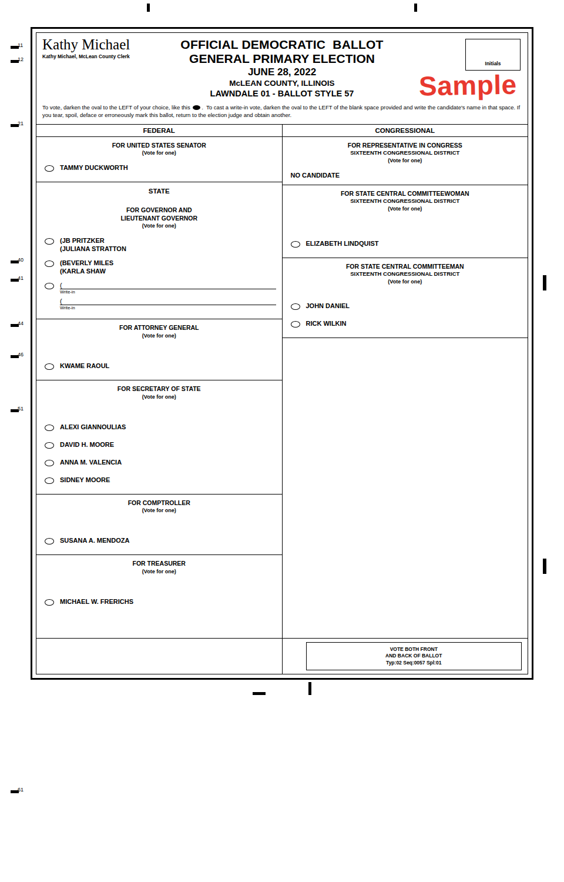11
12
21
40
41
44
46
51
61
Kathy Michael
Kathy Michael, McLean County Clerk
Initials
OFFICIAL DEMOCRATIC BALLOT
GENERAL PRIMARY ELECTION
JUNE 28, 2022
McLEAN COUNTY, ILLINOIS
LAWNDALE 01 - BALLOT STYLE 57
Sample
To vote, darken the oval to the LEFT of your choice, like this . To cast a write-in vote, darken the oval to the LEFT of the blank space provided and write the candidate's name in that space. If you tear, spoil, deface or erroneously mark this ballot, return to the election judge and obtain another.
| FEDERAL FOR UNITED STATES SENATOR (Vote for one) TAMMY DUCKWORTH STATE FOR GOVERNOR AND LIEUTENANT GOVERNOR (Vote for one) (JB PRITZKER (JULIANA STRATTON (BEVERLY MILES (KARLA SHAW ( Write-in ( Write-in FOR ATTORNEY GENERAL (Vote for one) KWAME RAOUL FOR SECRETARY OF STATE (Vote for one) ALEXI GIANNOULIAS DAVID H. MOORE ANNA M. VALENCIA SIDNEY MOORE FOR COMPTROLLER (Vote for one) SUSANA A. MENDOZA FOR TREASURER (Vote for one) MICHAEL W. FRERICHS | CONGRESSIONAL FOR REPRESENTATIVE IN CONGRESS SIXTEENTH CONGRESSIONAL DISTRICT (Vote for one) NO CANDIDATE FOR STATE CENTRAL COMMITTEEWOMAN SIXTEENTH CONGRESSIONAL DISTRICT (Vote for one) ELIZABETH LINDQUIST FOR STATE CENTRAL COMMITTEEMAN SIXTEENTH CONGRESSIONAL DISTRICT (Vote for one) JOHN DANIEL RICK WILKIN |
| | VOTE BOTH FRONT AND BACK OF BALLOT Typ:02 Seq:0057 Spl:01 |